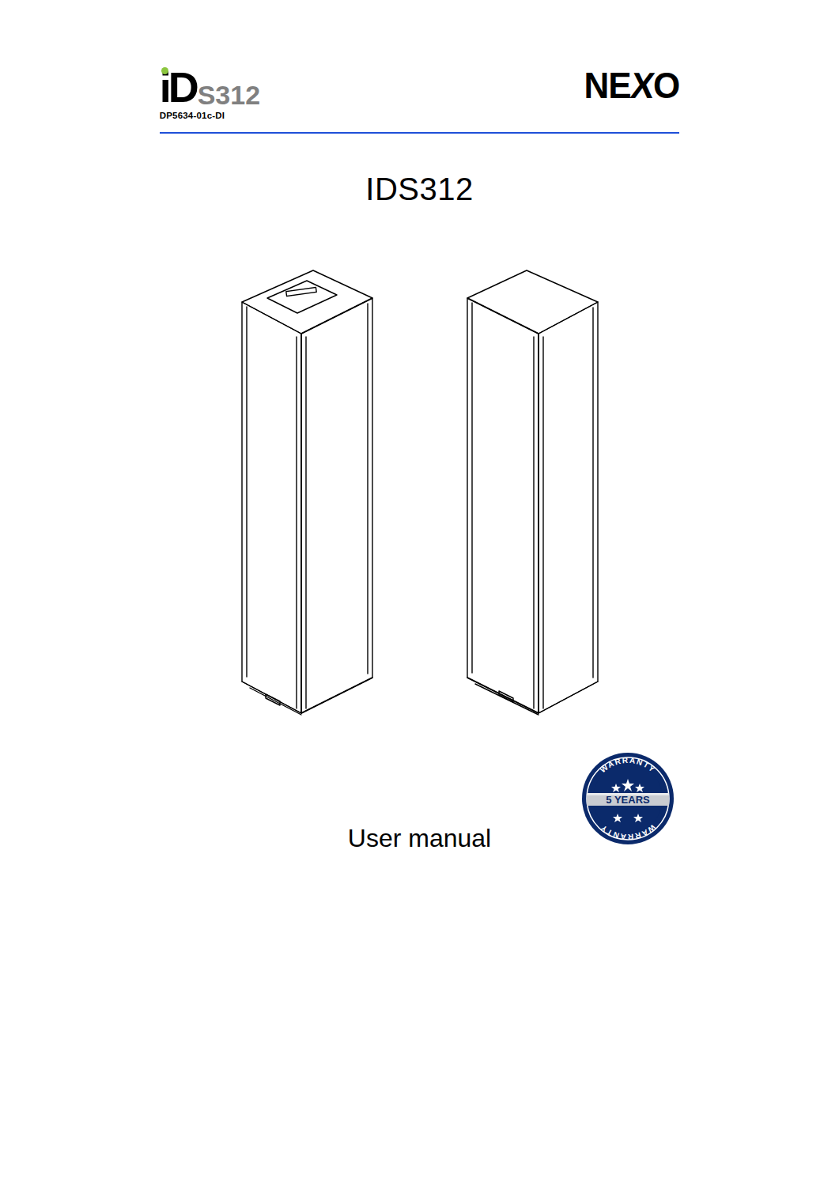iD S312
DP5634-01c-DI
NEXO
IDS312
User manual
5 YEARS WARRANTY WARRANTY